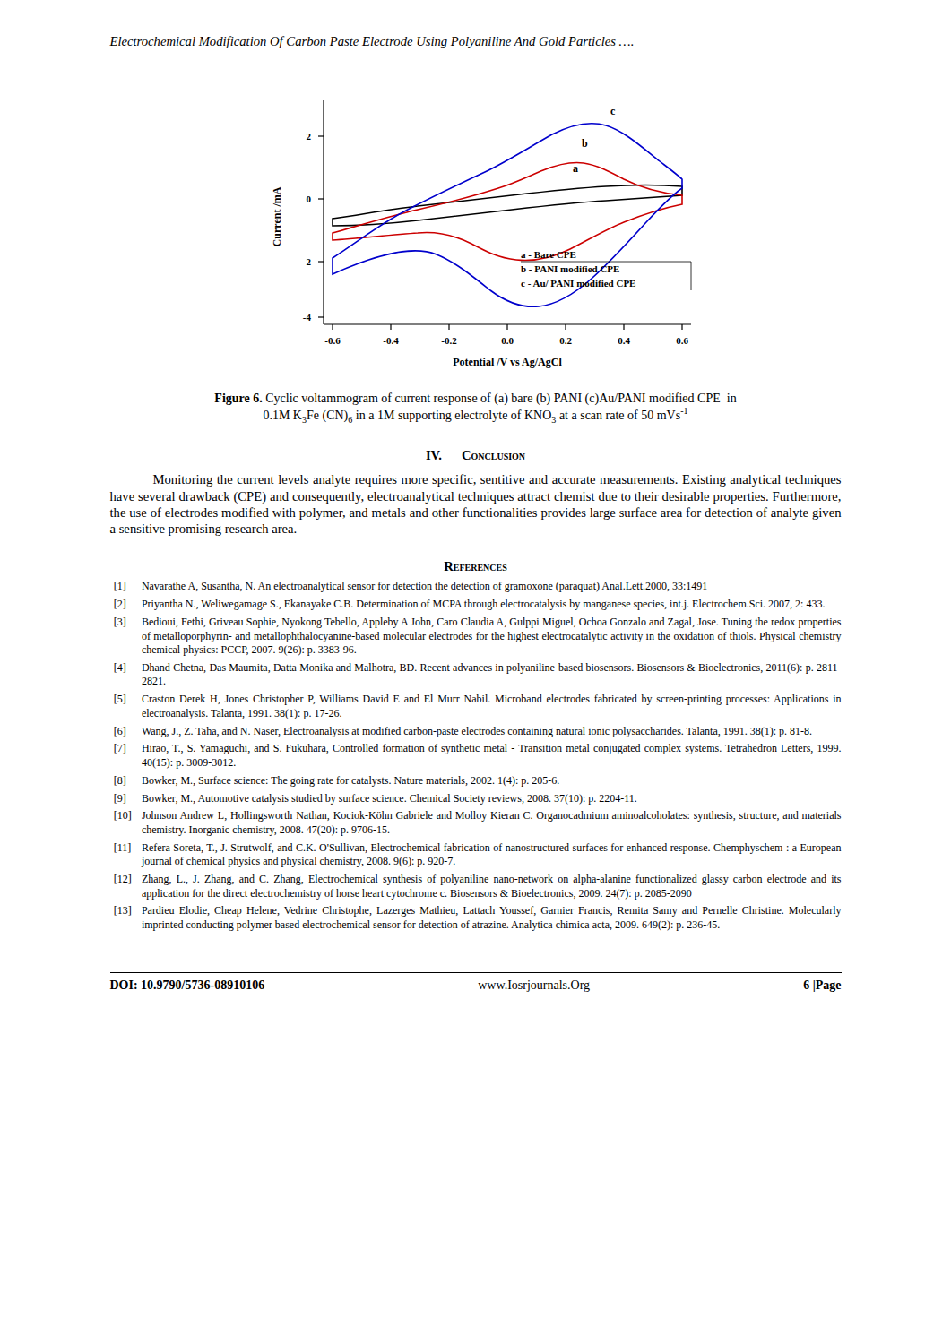Electrochemical Modification Of Carbon Paste Electrode Using Polyaniline And Gold Particles ….
2 0 -2 -4 Current /mA -0.6 -0.4 -0.2 0.0 0.2 0.4 0.6 Potential /V vs Ag/AgCl c b a a - Bare CPE b - PANI modified CPE c - Au/ PANI modified CPE
Figure 6. Cyclic voltammogram of current response of (a) bare (b) PANI (c)Au/PANI modified CPE in 0.1M K3Fe (CN)6 in a 1M supporting electrolyte of KNO3 at a scan rate of 50 mVs-1
IV. Conclusion
Monitoring the current levels analyte requires more specific, sentitive and accurate measurements. Existing analytical techniques have several drawback (CPE) and consequently, electroanalytical techniques attract chemist due to their desirable properties. Furthermore, the use of electrodes modified with polymer, and metals and other functionalities provides large surface area for detection of analyte given a sensitive promising research area.
References
[1] Navarathe A, Susantha, N. An electroanalytical sensor for detection the detection of gramoxone (paraquat) Anal.Lett.2000, 33:1491
[2] Priyantha N., Weliwegamage S., Ekanayake C.B. Determination of MCPA through electrocatalysis by manganese species, int.j. Electrochem.Sci. 2007, 2: 433.
[3] Bedioui, Fethi, Griveau Sophie, Nyokong Tebello, Appleby A John, Caro Claudia A, Gulppi Miguel, Ochoa Gonzalo and Zagal, Jose. Tuning the redox properties of metalloporphyrin- and metallophthalocyanine-based molecular electrodes for the highest electrocatalytic activity in the oxidation of thiols. Physical chemistry chemical physics: PCCP, 2007. 9(26): p. 3383-96.
[4] Dhand Chetna, Das Maumita, Datta Monika and Malhotra, BD. Recent advances in polyaniline-based biosensors. Biosensors & Bioelectronics, 2011(6): p. 2811-2821.
[5] Craston Derek H, Jones Christopher P, Williams David E and El Murr Nabil. Microband electrodes fabricated by screen-printing processes: Applications in electroanalysis. Talanta, 1991. 38(1): p. 17-26.
[6] Wang, J., Z. Taha, and N. Naser, Electroanalysis at modified carbon-paste electrodes containing natural ionic polysaccharides. Talanta, 1991. 38(1): p. 81-8.
[7] Hirao, T., S. Yamaguchi, and S. Fukuhara, Controlled formation of synthetic metal - Transition metal conjugated complex systems. Tetrahedron Letters, 1999. 40(15): p. 3009-3012.
[8] Bowker, M., Surface science: The going rate for catalysts. Nature materials, 2002. 1(4): p. 205-6.
[9] Bowker, M., Automotive catalysis studied by surface science. Chemical Society reviews, 2008. 37(10): p. 2204-11.
[10] Johnson Andrew L, Hollingsworth Nathan, Kociok-Köhn Gabriele and Molloy Kieran C. Organocadmium aminoalcoholates: synthesis, structure, and materials chemistry. Inorganic chemistry, 2008. 47(20): p. 9706-15.
[11] Refera Soreta, T., J. Strutwolf, and C.K. O'Sullivan, Electrochemical fabrication of nanostructured surfaces for enhanced response. Chemphyschem : a European journal of chemical physics and physical chemistry, 2008. 9(6): p. 920-7.
[12] Zhang, L., J. Zhang, and C. Zhang, Electrochemical synthesis of polyaniline nano-network on alpha-alanine functionalized glassy carbon electrode and its application for the direct electrochemistry of horse heart cytochrome c. Biosensors & Bioelectronics, 2009. 24(7): p. 2085-2090
[13] Pardieu Elodie, Cheap Helene, Vedrine Christophe, Lazerges Mathieu, Lattach Youssef, Garnier Francis, Remita Samy and Pernelle Christine. Molecularly imprinted conducting polymer based electrochemical sensor for detection of atrazine. Analytica chimica acta, 2009. 649(2): p. 236-45.
DOI: 10.9790/5736-08910106 www.Iosrjournals.Org 6 |Page